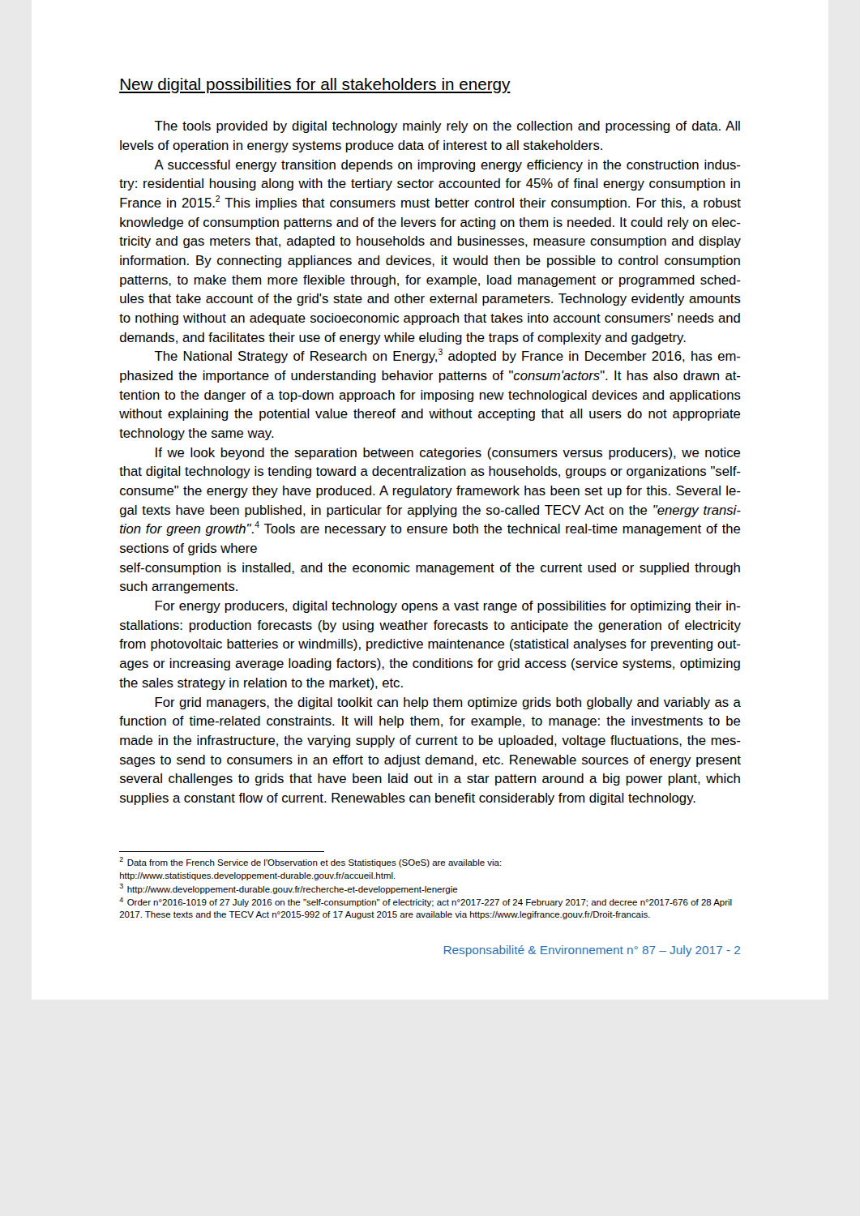New digital possibilities for all stakeholders in energy
The tools provided by digital technology mainly rely on the collection and processing of data. All levels of operation in energy systems produce data of interest to all stakeholders.
A successful energy transition depends on improving energy efficiency in the construction industry: residential housing along with the tertiary sector accounted for 45% of final energy consumption in France in 2015.2 This implies that consumers must better control their consumption. For this, a robust knowledge of consumption patterns and of the levers for acting on them is needed. It could rely on electricity and gas meters that, adapted to households and businesses, measure consumption and display information. By connecting appliances and devices, it would then be possible to control consumption patterns, to make them more flexible through, for example, load management or programmed schedules that take account of the grid's state and other external parameters. Technology evidently amounts to nothing without an adequate socioeconomic approach that takes into account consumers' needs and demands, and facilitates their use of energy while eluding the traps of complexity and gadgetry.
The National Strategy of Research on Energy,3 adopted by France in December 2016, has emphasized the importance of understanding behavior patterns of "consum'actors". It has also drawn attention to the danger of a top-down approach for imposing new technological devices and applications without explaining the potential value thereof and without accepting that all users do not appropriate technology the same way.
If we look beyond the separation between categories (consumers versus producers), we notice that digital technology is tending toward a decentralization as households, groups or organizations "self-consume" the energy they have produced. A regulatory framework has been set up for this. Several legal texts have been published, in particular for applying the so-called TECV Act on the "energy transition for green growth".4 Tools are necessary to ensure both the technical real-time management of the sections of grids where
self-consumption is installed, and the economic management of the current used or supplied through such arrangements.
For energy producers, digital technology opens a vast range of possibilities for optimizing their installations: production forecasts (by using weather forecasts to anticipate the generation of electricity from photovoltaic batteries or windmills), predictive maintenance (statistical analyses for preventing outages or increasing average loading factors), the conditions for grid access (service systems, optimizing the sales strategy in relation to the market), etc.
For grid managers, the digital toolkit can help them optimize grids both globally and variably as a function of time-related constraints. It will help them, for example, to manage: the investments to be made in the infrastructure, the varying supply of current to be uploaded, voltage fluctuations, the messages to send to consumers in an effort to adjust demand, etc. Renewable sources of energy present several challenges to grids that have been laid out in a star pattern around a big power plant, which supplies a constant flow of current. Renewables can benefit considerably from digital technology.
2 Data from the French Service de l'Observation et des Statistiques (SOeS) are available via:
http://www.statistiques.developpement-durable.gouv.fr/accueil.html.
3 http://www.developpement-durable.gouv.fr/recherche-et-developpement-lenergie
4 Order n°2016-1019 of 27 July 2016 on the "self-consumption" of electricity; act n°2017-227 of 24 February 2017; and decree n°2017-676 of 28 April 2017. These texts and the TECV Act n°2015-992 of 17 August 2015 are available via https://www.legifrance.gouv.fr/Droit-francais.
Responsabilité & Environnement n° 87 – July 2017 - 2